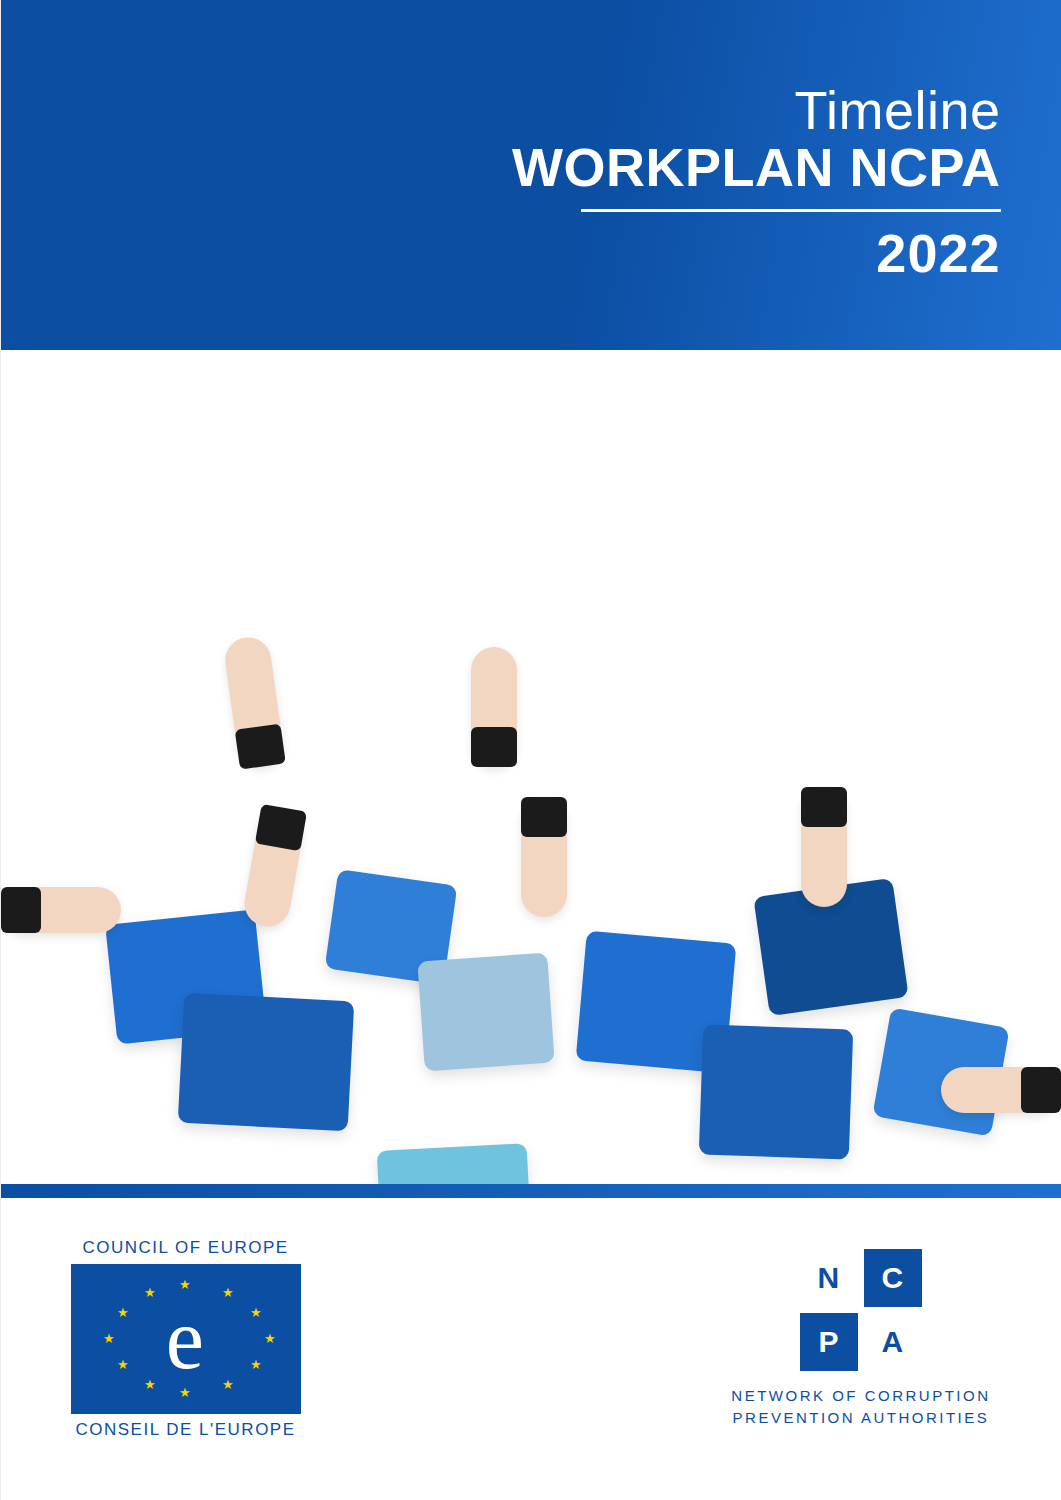Timeline
Workplan NCPA
2022
Council of Europe
★ ★ ★ ★ ★ ★ ★ ★ ★ ★ ★ ★
e
Conseil de l'Europe
N
C
P
A
Network of Corruption
Prevention Authorities